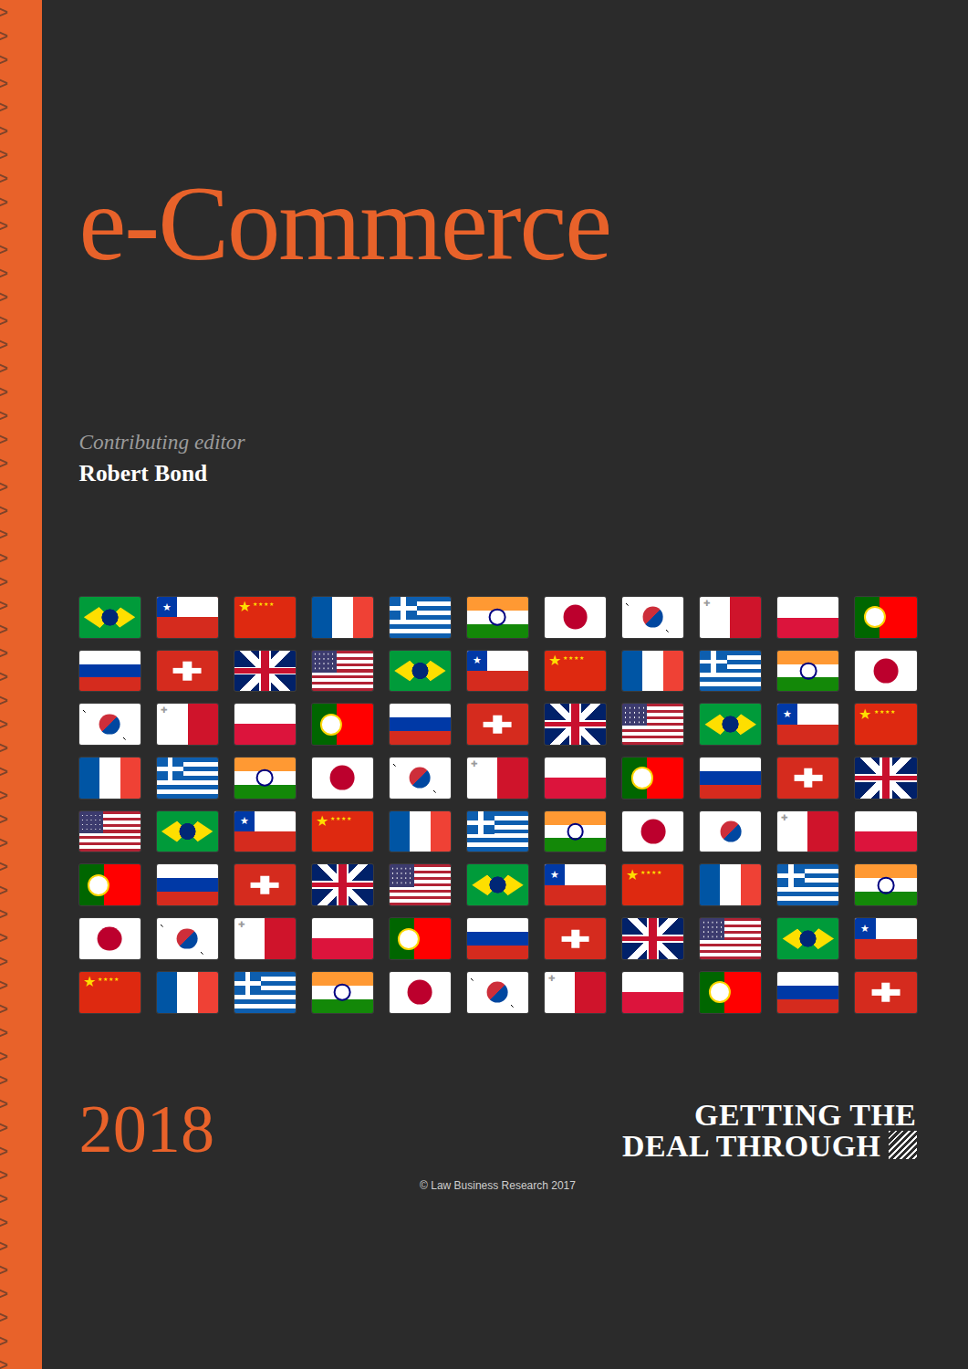>
>
>
>
>
>
>
>
>
>
>
>
>
>
>
>
>
>
>
>
>
>
>
>
>
>
>
>
>
>
>
>
>
>
>
>
>
>
>
>
>
>
>
>
>
>
>
>
>
>
>
>
>
>
>
>
>
>
e-Commerce
Contributing editor
Robert Bond
Brazil
Chile
China
France
Greece
India
Japan
Korea
Malta
Poland
Portugal
Russia
Switzerland
United Kingdom
United States
Brazil
Chile
China
France
Greece
India
Japan
Korea
Malta
Poland
Portugal
Russia
Switzerland
United Kingdom
United States
Brazil
Chile
China
France
Greece
India
Japan
Korea
Malta
Poland
Portugal
Russia
Switzerland
United Kingdom
United States
Brazil
Chile
China
France
Greece
India
Japan
Korea
Malta
Poland
Portugal
Russia
Switzerland
United Kingdom
United States
Brazil
Chile
China
France
Greece
India
Japan
Korea
Malta
Poland
Portugal
Russia
Switzerland
United Kingdom
United States
Brazil
Chile
China
France
Greece
India
Japan
Korea
Malta
Poland
Portugal
Russia
Switzerland
2018
GETTING THE DEAL THROUGH
© Law Business Research 2017